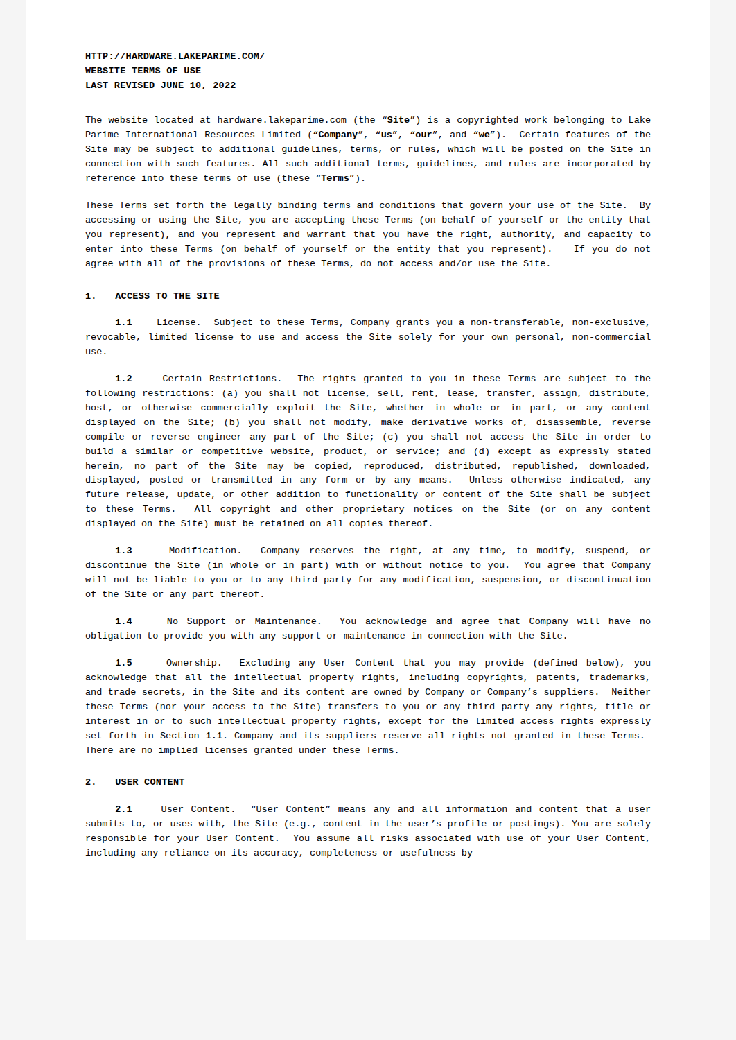HTTP://HARDWARE.LAKEPARIME.COM/
WEBSITE TERMS OF USE
LAST REVISED JUNE 10, 2022
The website located at hardware.lakeparime.com (the “Site”) is a copyrighted work belonging to Lake Parime International Resources Limited (“Company”, “us”, “our”, and “we”). Certain features of the Site may be subject to additional guidelines, terms, or rules, which will be posted on the Site in connection with such features. All such additional terms, guidelines, and rules are incorporated by reference into these terms of use (these “Terms”).
These Terms set forth the legally binding terms and conditions that govern your use of the Site. By accessing or using the Site, you are accepting these Terms (on behalf of yourself or the entity that you represent), and you represent and warrant that you have the right, authority, and capacity to enter into these Terms (on behalf of yourself or the entity that you represent). If you do not agree with all of the provisions of these Terms, do not access and/or use the Site.
1. ACCESS TO THE SITE
1.1 License. Subject to these Terms, Company grants you a non-transferable, non-exclusive, revocable, limited license to use and access the Site solely for your own personal, non-commercial use.
1.2 Certain Restrictions. The rights granted to you in these Terms are subject to the following restrictions: (a) you shall not license, sell, rent, lease, transfer, assign, distribute, host, or otherwise commercially exploit the Site, whether in whole or in part, or any content displayed on the Site; (b) you shall not modify, make derivative works of, disassemble, reverse compile or reverse engineer any part of the Site; (c) you shall not access the Site in order to build a similar or competitive website, product, or service; and (d) except as expressly stated herein, no part of the Site may be copied, reproduced, distributed, republished, downloaded, displayed, posted or transmitted in any form or by any means. Unless otherwise indicated, any future release, update, or other addition to functionality or content of the Site shall be subject to these Terms. All copyright and other proprietary notices on the Site (or on any content displayed on the Site) must be retained on all copies thereof.
1.3 Modification. Company reserves the right, at any time, to modify, suspend, or discontinue the Site (in whole or in part) with or without notice to you. You agree that Company will not be liable to you or to any third party for any modification, suspension, or discontinuation of the Site or any part thereof.
1.4 No Support or Maintenance. You acknowledge and agree that Company will have no obligation to provide you with any support or maintenance in connection with the Site.
1.5 Ownership. Excluding any User Content that you may provide (defined below), you acknowledge that all the intellectual property rights, including copyrights, patents, trademarks, and trade secrets, in the Site and its content are owned by Company or Company’s suppliers. Neither these Terms (nor your access to the Site) transfers to you or any third party any rights, title or interest in or to such intellectual property rights, except for the limited access rights expressly set forth in Section 1.1. Company and its suppliers reserve all rights not granted in these Terms. There are no implied licenses granted under these Terms.
2. USER CONTENT
2.1 User Content. “User Content” means any and all information and content that a user submits to, or uses with, the Site (e.g., content in the user’s profile or postings). You are solely responsible for your User Content. You assume all risks associated with use of your User Content, including any reliance on its accuracy, completeness or usefulness by